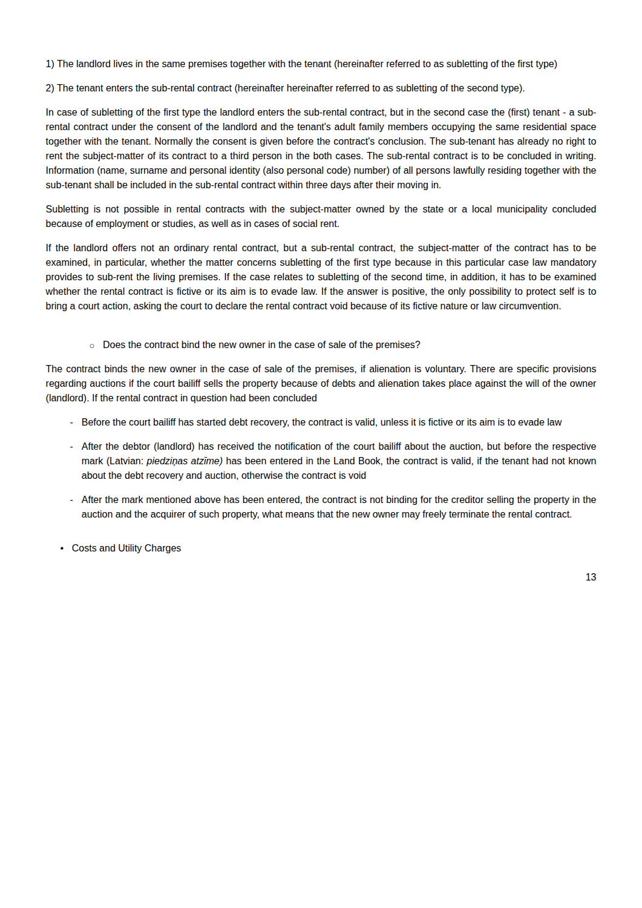1) The landlord lives in the same premises together with the tenant (hereinafter referred to as subletting of the first type)
2) The tenant enters the sub-rental contract (hereinafter hereinafter referred to as subletting of the second type).
In case of subletting of the first type the landlord enters the sub-rental contract, but in the second case the (first) tenant - a sub-rental contract under the consent of the landlord and the tenant's adult family members occupying the same residential space together with the tenant. Normally the consent is given before the contract's conclusion. The sub-tenant has already no right to rent the subject-matter of its contract to a third person in the both cases. The sub-rental contract is to be concluded in writing. Information (name, surname and personal identity (also personal code) number) of all persons lawfully residing together with the sub-tenant shall be included in the sub-rental contract within three days after their moving in.
Subletting is not possible in rental contracts with the subject-matter owned by the state or a local municipality concluded because of employment or studies, as well as in cases of social rent.
If the landlord offers not an ordinary rental contract, but a sub-rental contract, the subject-matter of the contract has to be examined, in particular, whether the matter concerns subletting of the first type because in this particular case law mandatory provides to sub-rent the living premises. If the case relates to subletting of the second time, in addition, it has to be examined whether the rental contract is fictive or its aim is to evade law. If the answer is positive, the only possibility to protect self is to bring a court action, asking the court to declare the rental contract void because of its fictive nature or law circumvention.
Does the contract bind the new owner in the case of sale of the premises?
The contract binds the new owner in the case of sale of the premises, if alienation is voluntary. There are specific provisions regarding auctions if the court bailiff sells the property because of debts and alienation takes place against the will of the owner (landlord). If the rental contract in question had been concluded
Before the court bailiff has started debt recovery, the contract is valid, unless it is fictive or its aim is to evade law
After the debtor (landlord) has received the notification of the court bailiff about the auction, but before the respective mark (Latvian: piedziņas atzīme) has been entered in the Land Book, the contract is valid, if the tenant had not known about the debt recovery and auction, otherwise the contract is void
After the mark mentioned above has been entered, the contract is not binding for the creditor selling the property in the auction and the acquirer of such property, what means that the new owner may freely terminate the rental contract.
Costs and Utility Charges
13